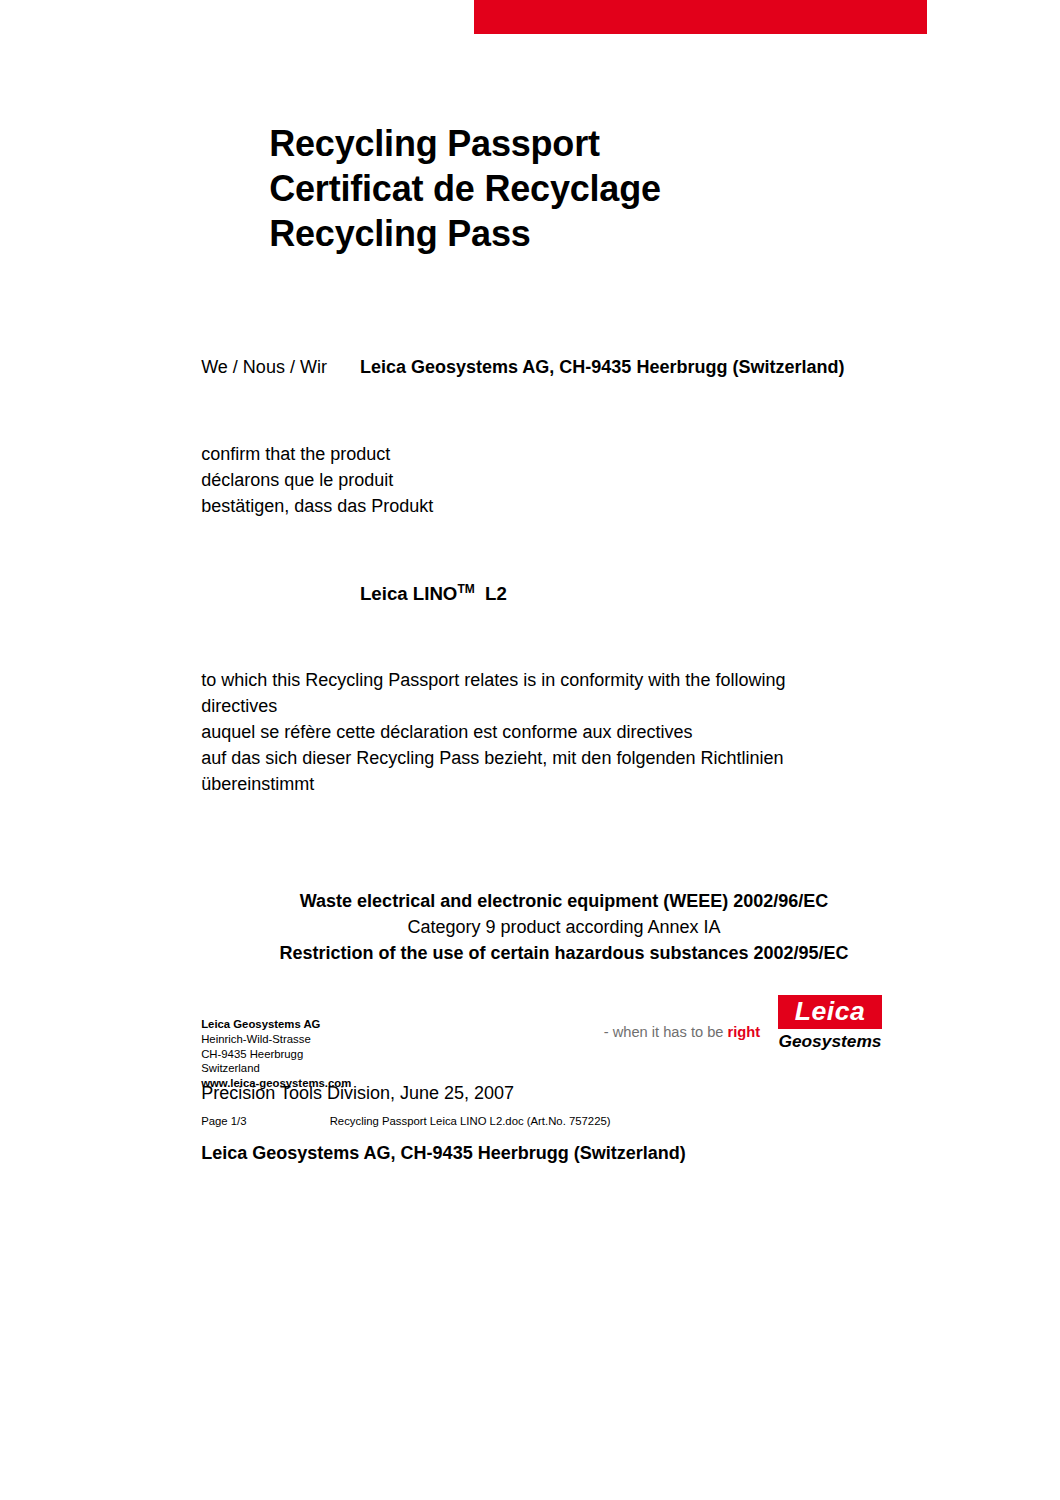Recycling Passport
Certificat de Recyclage
Recycling Pass
We / Nous / Wir Leica Geosystems AG, CH-9435 Heerbrugg (Switzerland)
confirm that the product
déclarons que le produit
bestätigen, dass das Produkt
Leica LINOTM L2
to which this Recycling Passport relates is in conformity with the following directives
auquel se réfère cette déclaration est conforme aux directives
auf das sich dieser Recycling Pass bezieht, mit den folgenden Richtlinien übereinstimmt
Waste electrical and electronic equipment (WEEE) 2002/96/EC
Category 9 product according Annex IA
Restriction of the use of certain hazardous substances 2002/95/EC
Precision Tools Division, June 25, 2007
Leica Geosystems AG, CH-9435 Heerbrugg (Switzerland)
Leica Geosystems AG
Heinrich-Wild-Strasse
CH-9435 Heerbrugg
Switzerland
www.leica-geosystems.com
- when it has to be right Leica Geosystems
Page 1/3 Recycling Passport Leica LINO L2.doc (Art.No. 757225)